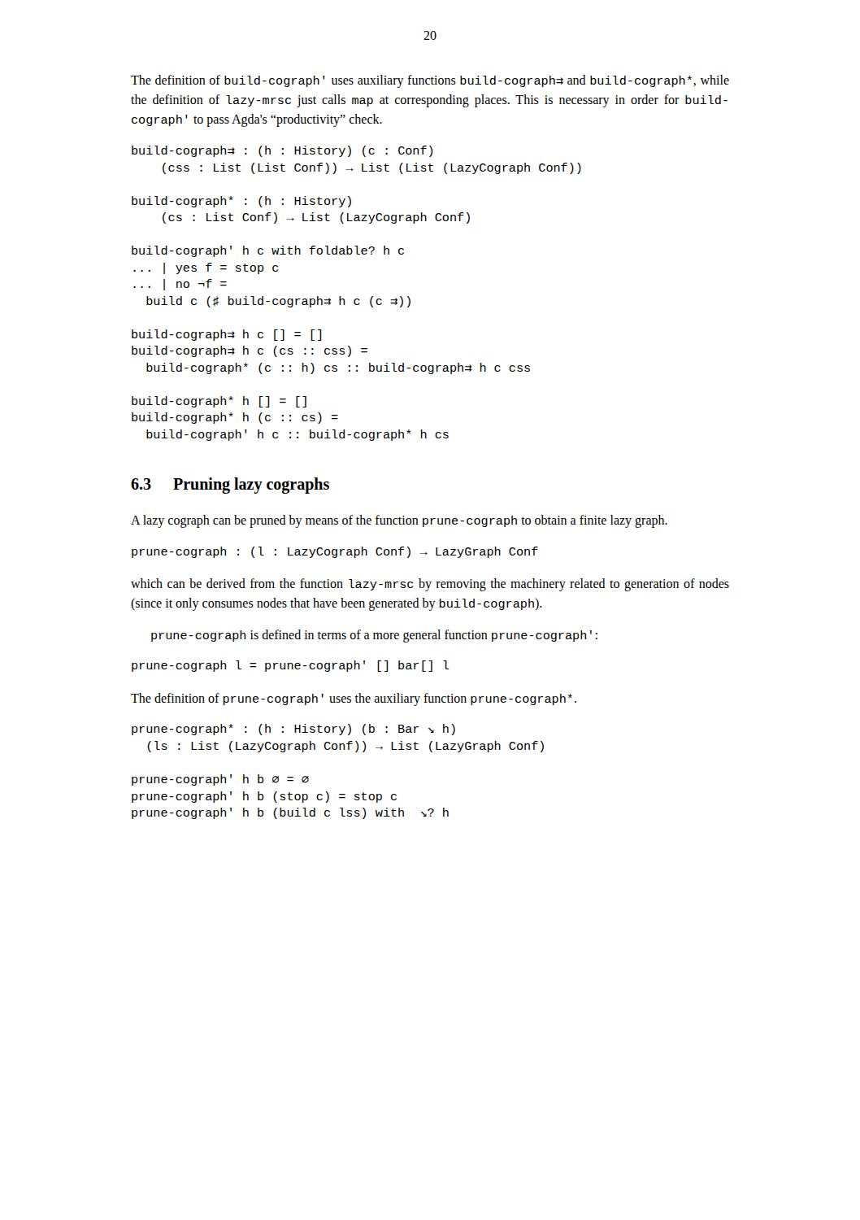20
The definition of build-cograph′ uses auxiliary functions build-cograph⇉ and build-cograph*, while the definition of lazy-mrsc just calls map at corresponding places. This is necessary in order for build-cograph′ to pass Agda's “productivity” check.
build-cograph⇉ : (h : History) (c : Conf)
    (css : List (List Conf)) → List (List (LazyCograph Conf))

build-cograph* : (h : History)
    (cs : List Conf) → List (LazyCograph Conf)

build-cograph′ h c with foldable? h c
... | yes f = stop c
... | no ¬f =
  build c (♯ build-cograph⇉ h c (c ⇉))

build-cograph⇉ h c [] = []
build-cograph⇉ h c (cs :: css) =
  build-cograph* (c :: h) cs :: build-cograph⇉ h c css

build-cograph* h [] = []
build-cograph* h (c :: cs) =
  build-cograph′ h c :: build-cograph* h cs
6.3 Pruning lazy cographs
A lazy cograph can be pruned by means of the function prune-cograph to obtain a finite lazy graph.
prune-cograph : (l : LazyCograph Conf) → LazyGraph Conf
which can be derived from the function lazy-mrsc by removing the machinery related to generation of nodes (since it only consumes nodes that have been generated by build-cograph).
prune-cograph is defined in terms of a more general function prune-cograph′:
prune-cograph l = prune-cograph′ [] bar[] l
The definition of prune-cograph′ uses the auxiliary function prune-cograph*.
prune-cograph* : (h : History) (b : Bar ↘ h)
  (ls : List (LazyCograph Conf)) → List (LazyGraph Conf)

prune-cograph′ h b ∅ = ∅
prune-cograph′ h b (stop c) = stop c
prune-cograph′ h b (build c lss) with  ↘? h